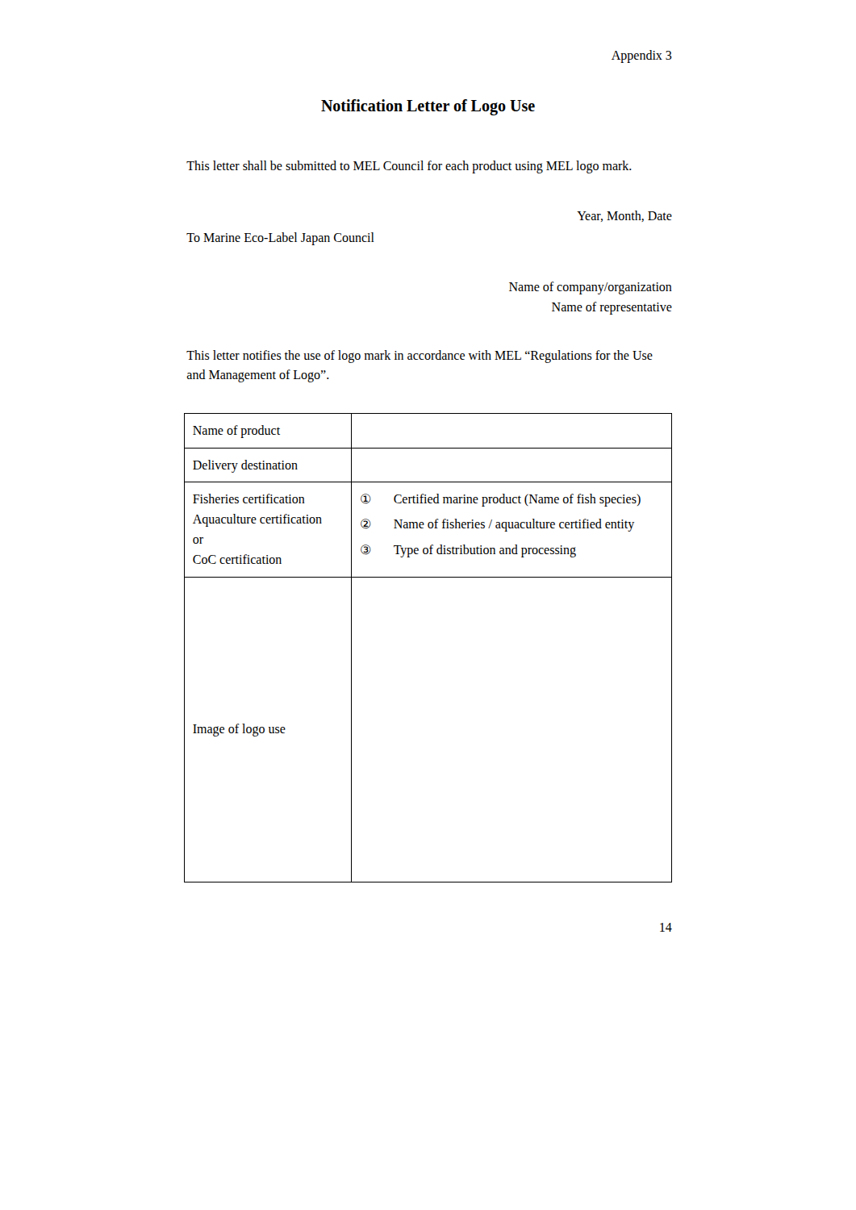Appendix 3
Notification Letter of Logo Use
This letter shall be submitted to MEL Council for each product using MEL logo mark.
Year, Month, Date
To Marine Eco-Label Japan Council
Name of company/organization
Name of representative
This letter notifies the use of logo mark in accordance with MEL “Regulations for the Use and Management of Logo”.
| Name of product | |
| Delivery destination | |
| Fisheries certification Aquaculture certification or CoC certification | ① Certified marine product (Name of fish species) ② Name of fisheries / aquaculture certified entity ③ Type of distribution and processing |
| Image of logo use | |
14